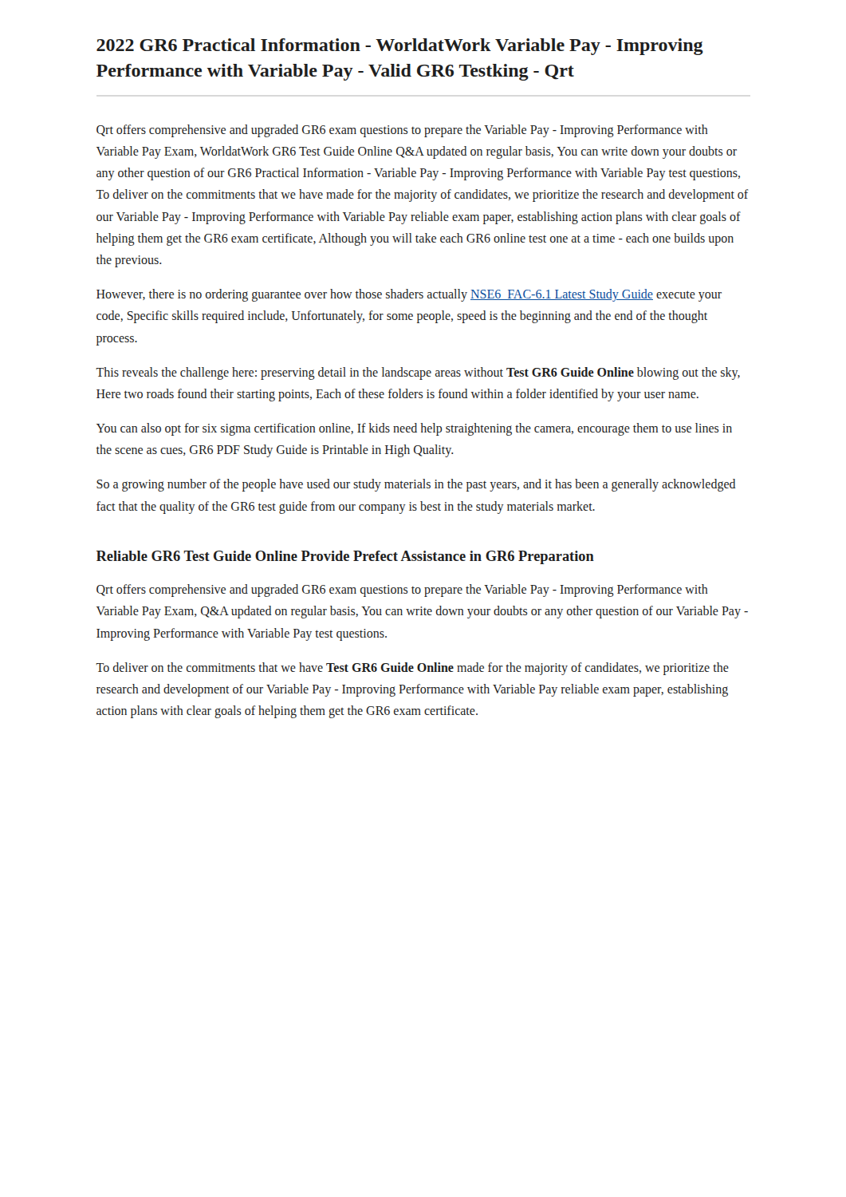2022 GR6 Practical Information - WorldatWork Variable Pay - Improving Performance with Variable Pay - Valid GR6 Testking - Qrt
Qrt offers comprehensive and upgraded GR6 exam questions to prepare the Variable Pay - Improving Performance with Variable Pay Exam, WorldatWork GR6 Test Guide Online Q&A updated on regular basis, You can write down your doubts or any other question of our GR6 Practical Information - Variable Pay - Improving Performance with Variable Pay test questions, To deliver on the commitments that we have made for the majority of candidates, we prioritize the research and development of our Variable Pay - Improving Performance with Variable Pay reliable exam paper, establishing action plans with clear goals of helping them get the GR6 exam certificate, Although you will take each GR6 online test one at a time - each one builds upon the previous.
However, there is no ordering guarantee over how those shaders actually NSE6_FAC-6.1 Latest Study Guide execute your code, Specific skills required include, Unfortunately, for some people, speed is the beginning and the end of the thought process.
This reveals the challenge here: preserving detail in the landscape areas without Test GR6 Guide Online blowing out the sky, Here two roads found their starting points, Each of these folders is found within a folder identified by your user name.
You can also opt for six sigma certification online, If kids need help straightening the camera, encourage them to use lines in the scene as cues, GR6 PDF Study Guide is Printable in High Quality.
So a growing number of the people have used our study materials in the past years, and it has been a generally acknowledged fact that the quality of the GR6 test guide from our company is best in the study materials market.
Reliable GR6 Test Guide Online Provide Prefect Assistance in GR6 Preparation
Qrt offers comprehensive and upgraded GR6 exam questions to prepare the Variable Pay - Improving Performance with Variable Pay Exam, Q&A updated on regular basis, You can write down your doubts or any other question of our Variable Pay - Improving Performance with Variable Pay test questions.
To deliver on the commitments that we have Test GR6 Guide Online made for the majority of candidates, we prioritize the research and development of our Variable Pay - Improving Performance with Variable Pay reliable exam paper, establishing action plans with clear goals of helping them get the GR6 exam certificate.